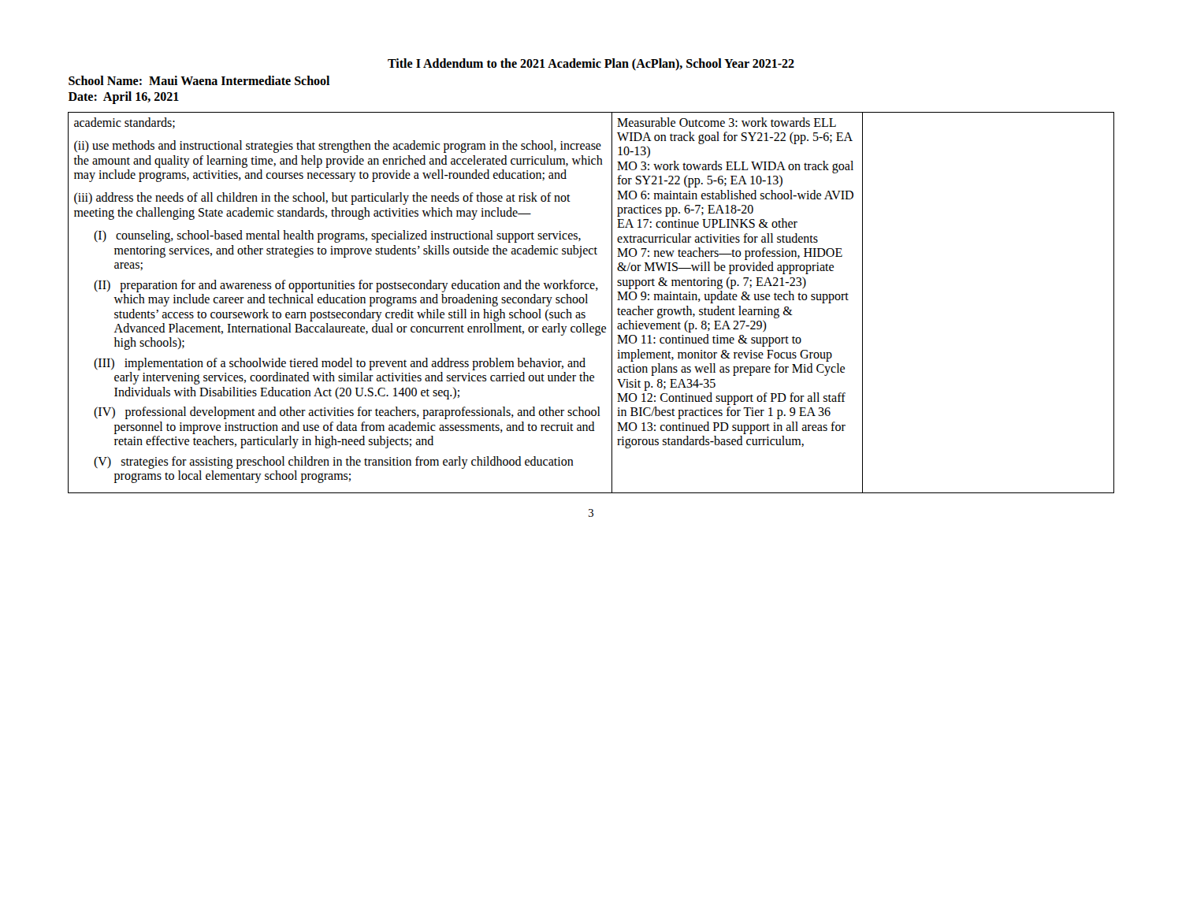Title I Addendum to the 2021 Academic Plan (AcPlan), School Year 2021-22
School Name: Maui Waena Intermediate School
Date: April 16, 2021
| academic standards; (ii) use methods and instructional strategies that strengthen the academic program in the school, increase the amount and quality of learning time, and help provide an enriched and accelerated curriculum, which may include programs, activities, and courses necessary to provide a well-rounded education; and (iii) address the needs of all children in the school, but particularly the needs of those at risk of not meeting the challenging State academic standards, through activities which may include— (I) counseling, school-based mental health programs, specialized instructional support services, mentoring services, and other strategies to improve students’ skills outside the academic subject areas; (II) preparation for and awareness of opportunities for postsecondary education and the workforce, which may include career and technical education programs and broadening secondary school students’ access to coursework to earn postsecondary credit while still in high school (such as Advanced Placement, International Baccalaureate, dual or concurrent enrollment, or early college high schools); (III) implementation of a schoolwide tiered model to prevent and address problem behavior, and early intervening services, coordinated with similar activities and services carried out under the Individuals with Disabilities Education Act (20 U.S.C. 1400 et seq.); (IV) professional development and other activities for teachers, paraprofessionals, and other school personnel to improve instruction and use of data from academic assessments, and to recruit and retain effective teachers, particularly in high-need subjects; and (V) strategies for assisting preschool children in the transition from early childhood education programs to local elementary school programs; | Measurable Outcome 3: work towards ELL WIDA on track goal for SY21-22 (pp. 5-6; EA 10-13) MO 3: work towards ELL WIDA on track goal for SY21-22 (pp. 5-6; EA 10-13) MO 6: maintain established school-wide AVID practices pp. 6-7; EA18-20 EA 17: continue UPLINKS & other extracurricular activities for all students MO 7: new teachers—to profession, HIDOE &/or MWIS—will be provided appropriate support & mentoring (p. 7; EA21-23) MO 9: maintain, update & use tech to support teacher growth, student learning & achievement (p. 8; EA 27-29) MO 11: continued time & support to implement, monitor & revise Focus Group action plans as well as prepare for Mid Cycle Visit p. 8; EA34-35 MO 12: Continued support of PD for all staff in BIC/best practices for Tier 1 p. 9 EA 36 MO 13: continued PD support in all areas for rigorous standards-based curriculum, | |
3